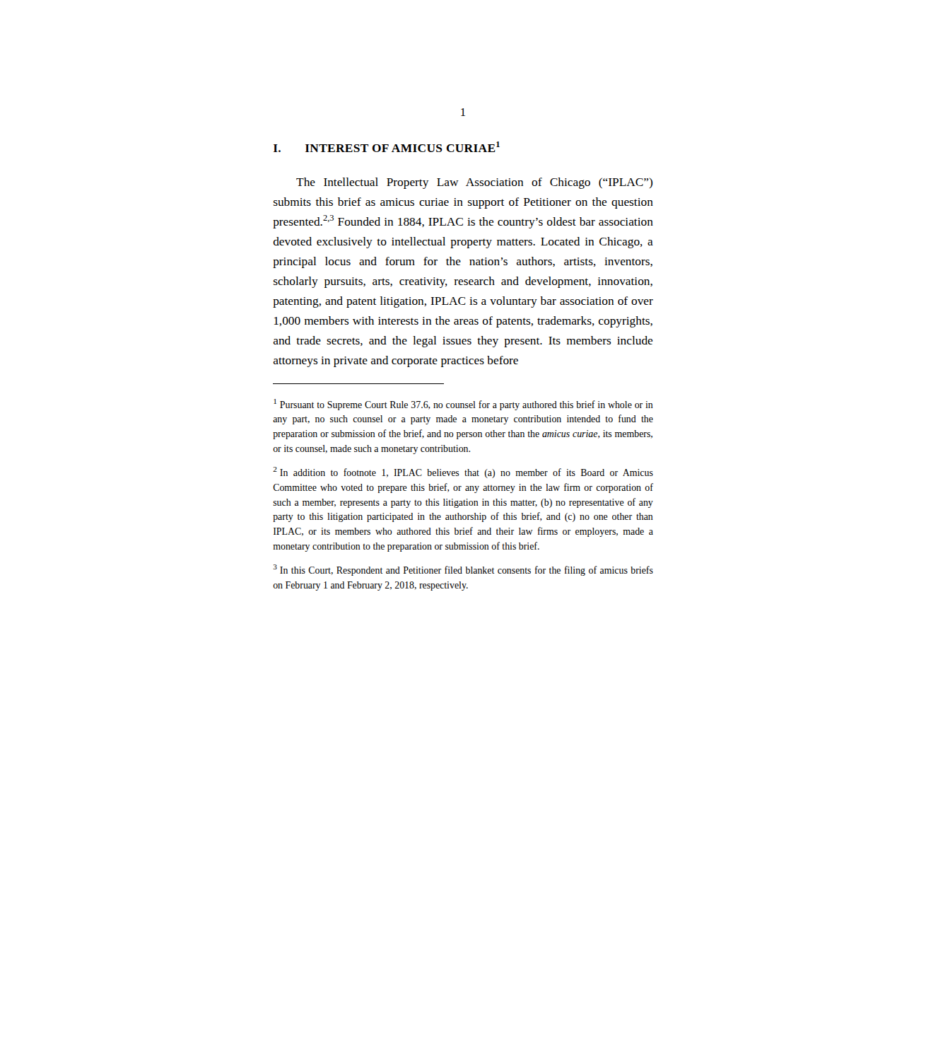1
I. INTEREST OF AMICUS CURIAE1
The Intellectual Property Law Association of Chicago (“IPLAC”) submits this brief as amicus curiae in support of Petitioner on the question presented.2,3 Founded in 1884, IPLAC is the country’s oldest bar association devoted exclusively to intellectual property matters. Located in Chicago, a principal locus and forum for the nation’s authors, artists, inventors, scholarly pursuits, arts, creativity, research and development, innovation, patenting, and patent litigation, IPLAC is a voluntary bar association of over 1,000 members with interests in the areas of patents, trademarks, copyrights, and trade secrets, and the legal issues they present. Its members include attorneys in private and corporate practices before
1 Pursuant to Supreme Court Rule 37.6, no counsel for a party authored this brief in whole or in any part, no such counsel or a party made a monetary contribution intended to fund the preparation or submission of the brief, and no person other than the amicus curiae, its members, or its counsel, made such a monetary contribution.
2 In addition to footnote 1, IPLAC believes that (a) no member of its Board or Amicus Committee who voted to prepare this brief, or any attorney in the law firm or corporation of such a member, represents a party to this litigation in this matter, (b) no representative of any party to this litigation participated in the authorship of this brief, and (c) no one other than IPLAC, or its members who authored this brief and their law firms or employers, made a monetary contribution to the preparation or submission of this brief.
3 In this Court, Respondent and Petitioner filed blanket consents for the filing of amicus briefs on February 1 and February 2, 2018, respectively.